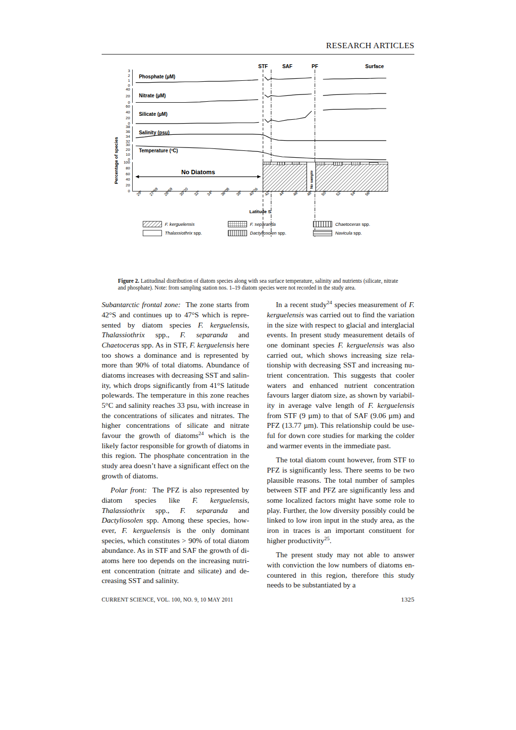RESEARCH ARTICLES
STF SAF PF Surface Phosphate (µM) 3 2 1 0 Nitrate (µM) 40 20 0 Silicate (µM) 60 40 20 0 Salinity (psu) 38 36 34 32 Temperature (ºC) 30 20 10 0 100 80 60 40 20 0 Percentage of species No Diatoms No sample 29º 27º59 28º59 30º20 32º 34º 36º08 38º 40º26 42º 44º 46º 48º 50º 52º 54º 56º Latitude S F. kerguelensis F. separanda Chaetoceras spp. Thalassiothrix spp. Dactyliosolen spp. Navicula spp.
Figure 2. Latitudinal distribution of diatom species along with sea surface temperature, salinity and nutrients (silicate, nitrate and phosphate). Note: from sampling station nos. 1–19 diatom species were not recorded in the study area.
Subantarctic frontal zone: The zone starts from 42°S and continues up to 47°S which is represented by diatom species F. kerguelensis, Thalassiothrix spp., F. separanda and Chaetoceras spp. As in STF, F. kerguelensis here too shows a dominance and is represented by more than 90% of total diatoms. Abundance of diatoms increases with decreasing SST and salinity, which drops significantly from 41°S latitude polewards. The temperature in this zone reaches 5°C and salinity reaches 33 psu, with increase in the concentrations of silicates and nitrates. The higher concentrations of silicate and nitrate favour the growth of diatoms24 which is the likely factor responsible for growth of diatoms in this region. The phosphate concentration in the study area doesn’t have a significant effect on the growth of diatoms.
Polar front: The PFZ is also represented by diatom species like F. kerguelensis, Thalassiothrix spp., F. separanda and Dactyliosolen spp. Among these species, however, F. kerguelensis is the only dominant species, which constitutes > 90% of total diatom abundance. As in STF and SAF the growth of diatoms here too depends on the increasing nutrient concentration (nitrate and silicate) and decreasing SST and salinity.
In a recent study24 species measurement of F. kerguelensis was carried out to find the variation in the size with respect to glacial and interglacial events. In present study measurement details of one dominant species F. kerguelensis was also carried out, which shows increasing size relationship with decreasing SST and increasing nutrient concentration. This suggests that cooler waters and enhanced nutrient concentration favours larger diatom size, as shown by variability in average valve length of F. kerguelensis from STF (9 µm) to that of SAF (9.06 µm) and PFZ (13.77 µm). This relationship could be useful for down core studies for marking the colder and warmer events in the immediate past.
The total diatom count however, from STF to PFZ is significantly less. There seems to be two plausible reasons. The total number of samples between STF and PFZ are significantly less and some localized factors might have some role to play. Further, the low diversity possibly could be linked to low iron input in the study area, as the iron in traces is an important constituent for higher productivity25.
The present study may not able to answer with conviction the low numbers of diatoms encountered in this region, therefore this study needs to be substantiated by a
CURRENT SCIENCE, VOL. 100, NO. 9, 10 MAY 2011
1325